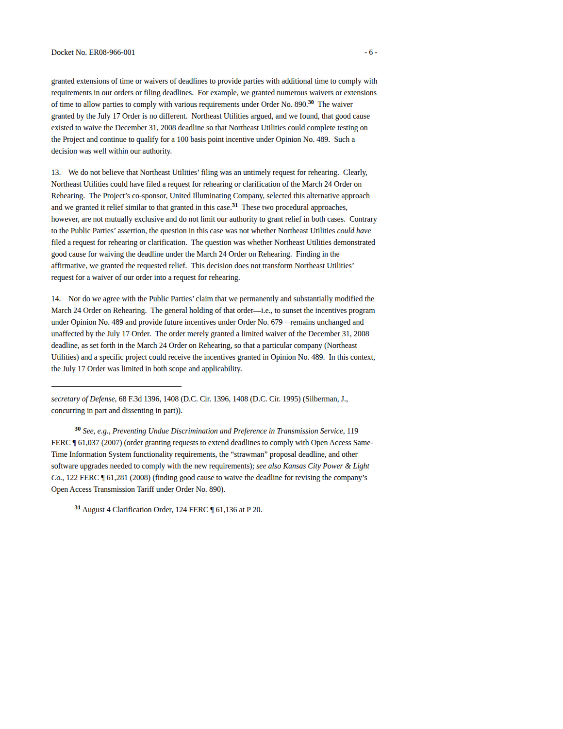Docket No. ER08-966-001 - 6 -
granted extensions of time or waivers of deadlines to provide parties with additional time to comply with requirements in our orders or filing deadlines. For example, we granted numerous waivers or extensions of time to allow parties to comply with various requirements under Order No. 890.30 The waiver granted by the July 17 Order is no different. Northeast Utilities argued, and we found, that good cause existed to waive the December 31, 2008 deadline so that Northeast Utilities could complete testing on the Project and continue to qualify for a 100 basis point incentive under Opinion No. 489. Such a decision was well within our authority.
13. We do not believe that Northeast Utilities’ filing was an untimely request for rehearing. Clearly, Northeast Utilities could have filed a request for rehearing or clarification of the March 24 Order on Rehearing. The Project’s co-sponsor, United Illuminating Company, selected this alternative approach and we granted it relief similar to that granted in this case.31 These two procedural approaches, however, are not mutually exclusive and do not limit our authority to grant relief in both cases. Contrary to the Public Parties’ assertion, the question in this case was not whether Northeast Utilities could have filed a request for rehearing or clarification. The question was whether Northeast Utilities demonstrated good cause for waiving the deadline under the March 24 Order on Rehearing. Finding in the affirmative, we granted the requested relief. This decision does not transform Northeast Utilities’ request for a waiver of our order into a request for rehearing.
14. Nor do we agree with the Public Parties’ claim that we permanently and substantially modified the March 24 Order on Rehearing. The general holding of that order—i.e., to sunset the incentives program under Opinion No. 489 and provide future incentives under Order No. 679—remains unchanged and unaffected by the July 17 Order. The order merely granted a limited waiver of the December 31, 2008 deadline, as set forth in the March 24 Order on Rehearing, so that a particular company (Northeast Utilities) and a specific project could receive the incentives granted in Opinion No. 489. In this context, the July 17 Order was limited in both scope and applicability.
secretary of Defense, 68 F.3d 1396, 1408 (D.C. Cir. 1396, 1408 (D.C. Cir. 1995) (Silberman, J., concurring in part and dissenting in part)).
30 See, e.g., Preventing Undue Discrimination and Preference in Transmission Service, 119 FERC ¶ 61,037 (2007) (order granting requests to extend deadlines to comply with Open Access Same-Time Information System functionality requirements, the “strawman” proposal deadline, and other software upgrades needed to comply with the new requirements); see also Kansas City Power & Light Co., 122 FERC ¶ 61,281 (2008) (finding good cause to waive the deadline for revising the company’s Open Access Transmission Tariff under Order No. 890).
31 August 4 Clarification Order, 124 FERC ¶ 61,136 at P 20.